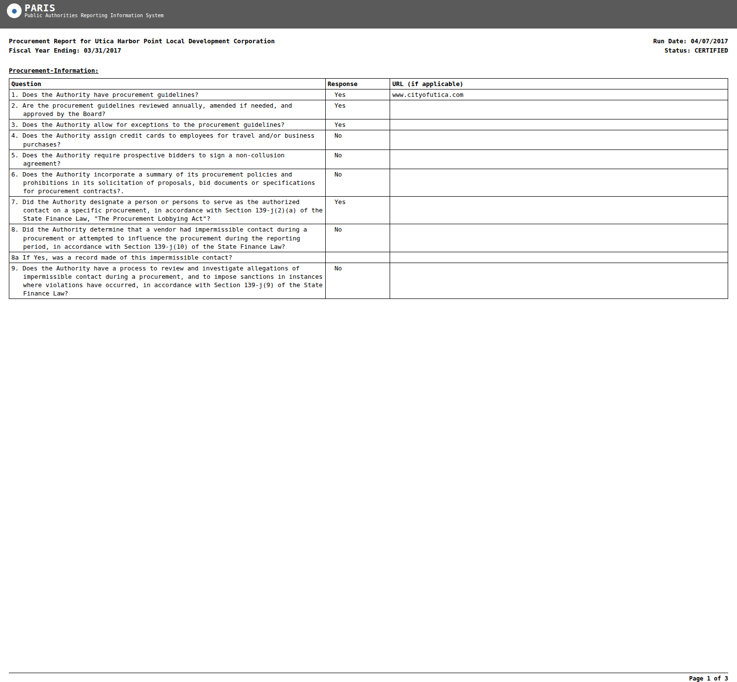●
PARIS
Public Authorities Reporting Information System
Procurement Report for Utica Harbor Point Local Development Corporation
Run Date: 04/07/2017
Fiscal Year Ending: 03/31/2017 Status: CERTIFIED
Procurement-Information:
| Question | Response | URL (if applicable) |
| --- | --- | --- |
| 1. Does the Authority have procurement guidelines? | Yes | www.cityofutica.com |
| 2. Are the procurement guidelines reviewed annually, amended if needed, and approved by the Board? | Yes | |
| 3. Does the Authority allow for exceptions to the procurement guidelines? | Yes | |
| 4. Does the Authority assign credit cards to employees for travel and/or business purchases? | No | |
| 5. Does the Authority require prospective bidders to sign a non-collusion agreement? | No | |
| 6. Does the Authority incorporate a summary of its procurement policies and prohibitions in its solicitation of proposals, bid documents or specifications for procurement contracts?. | No | |
| 7. Did the Authority designate a person or persons to serve as the authorized contact on a specific procurement, in accordance with Section 139-j(2)(a) of the State Finance Law, "The Procurement Lobbying Act"? | Yes | |
| 8. Did the Authority determine that a vendor had impermissible contact during a procurement or attempted to influence the procurement during the reporting period, in accordance with Section 139-j(10) of the State Finance Law? | No | |
| 8a If Yes, was a record made of this impermissible contact? | | |
| 9. Does the Authority have a process to review and investigate allegations of impermissible contact during a procurement, and to impose sanctions in instances where violations have occurred, in accordance with Section 139-j(9) of the State Finance Law? | No | |
Page 1 of 3